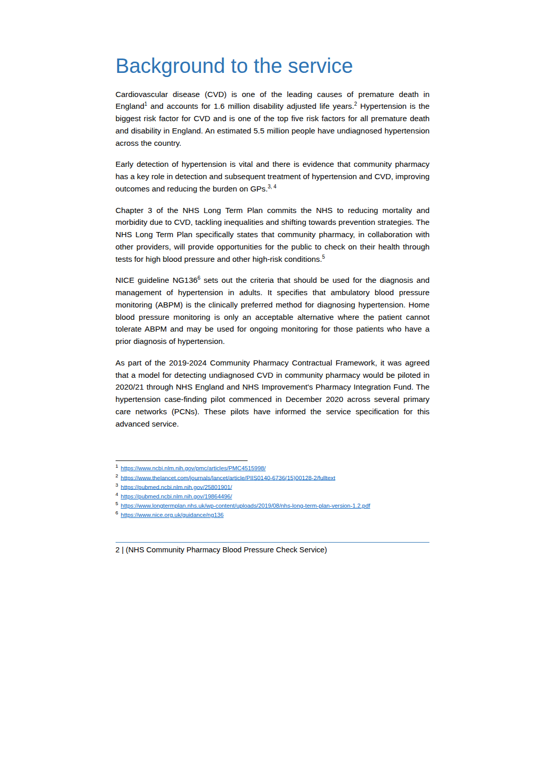Background to the service
Cardiovascular disease (CVD) is one of the leading causes of premature death in England1 and accounts for 1.6 million disability adjusted life years.2 Hypertension is the biggest risk factor for CVD and is one of the top five risk factors for all premature death and disability in England. An estimated 5.5 million people have undiagnosed hypertension across the country.
Early detection of hypertension is vital and there is evidence that community pharmacy has a key role in detection and subsequent treatment of hypertension and CVD, improving outcomes and reducing the burden on GPs.3, 4
Chapter 3 of the NHS Long Term Plan commits the NHS to reducing mortality and morbidity due to CVD, tackling inequalities and shifting towards prevention strategies. The NHS Long Term Plan specifically states that community pharmacy, in collaboration with other providers, will provide opportunities for the public to check on their health through tests for high blood pressure and other high-risk conditions.5
NICE guideline NG1366 sets out the criteria that should be used for the diagnosis and management of hypertension in adults. It specifies that ambulatory blood pressure monitoring (ABPM) is the clinically preferred method for diagnosing hypertension. Home blood pressure monitoring is only an acceptable alternative where the patient cannot tolerate ABPM and may be used for ongoing monitoring for those patients who have a prior diagnosis of hypertension.
As part of the 2019-2024 Community Pharmacy Contractual Framework, it was agreed that a model for detecting undiagnosed CVD in community pharmacy would be piloted in 2020/21 through NHS England and NHS Improvement's Pharmacy Integration Fund. The hypertension case-finding pilot commenced in December 2020 across several primary care networks (PCNs). These pilots have informed the service specification for this advanced service.
1 https://www.ncbi.nlm.nih.gov/pmc/articles/PMC4515998/
2 https://www.thelancet.com/journals/lancet/article/PIIS0140-6736(15)00128-2/fulltext
3 https://pubmed.ncbi.nlm.nih.gov/25801901/
4 https://pubmed.ncbi.nlm.nih.gov/19864496/
5 https://www.longtermplan.nhs.uk/wp-content/uploads/2019/08/nhs-long-term-plan-version-1.2.pdf
6 https://www.nice.org.uk/guidance/ng136
2 | (NHS Community Pharmacy Blood Pressure Check Service)